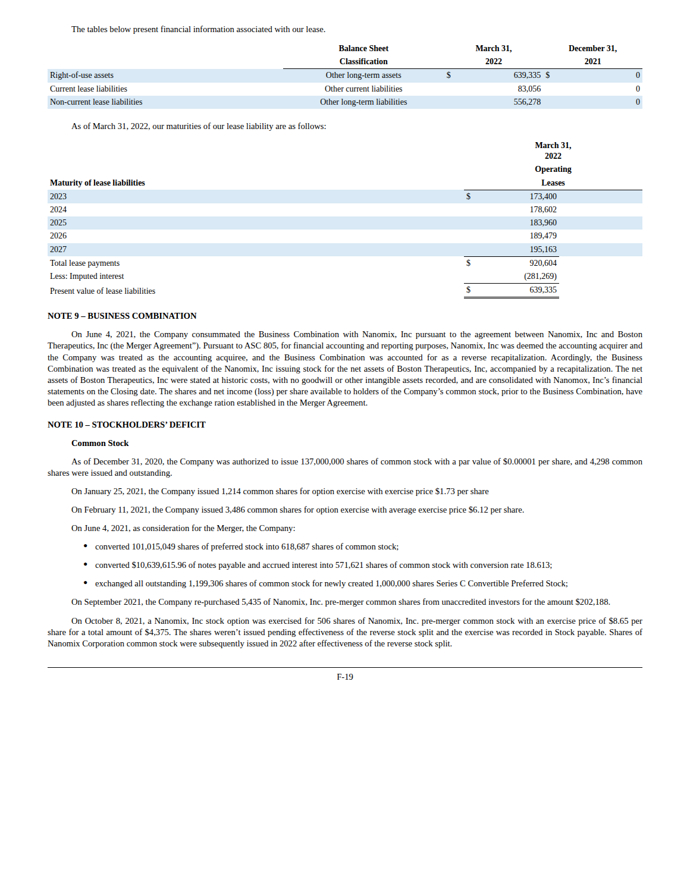The tables below present financial information associated with our lease.
| | Balance Sheet | March 31, | December 31, |
| --- | --- | --- | --- |
| | Classification | 2022 | 2021 |
| Right-of-use assets | Other long-term assets | $ | 639,335 | $ | 0 |
| Current lease liabilities | Other current liabilities | | 83,056 | | 0 |
| Non-current lease liabilities | Other long-term liabilities | | 556,278 | | 0 |
As of March 31, 2022, our maturities of our lease liability are as follows:
| | March 31, 2022 |
| --- | --- |
| | Operating |
| Maturity of lease liabilities | Leases |
| 2023 | $ | 173,400 | |
| 2024 | | 178,602 | |
| 2025 | | 183,960 | |
| 2026 | | 189,479 | |
| 2027 | | 195,163 | |
| Total lease payments | $ | 920,604 | |
| Less: Imputed interest | | (281,269) | |
| Present value of lease liabilities | $ | 639,335 | |
NOTE 9 – BUSINESS COMBINATION
On June 4, 2021, the Company consummated the Business Combination with Nanomix, Inc pursuant to the agreement between Nanomix, Inc and Boston Therapeutics, Inc (the Merger Agreement”). Pursuant to ASC 805, for financial accounting and reporting purposes, Nanomix, Inc was deemed the accounting acquirer and the Company was treated as the accounting acquiree, and the Business Combination was accounted for as a reverse recapitalization. Acordingly, the Business Combination was treated as the equivalent of the Nanomix, Inc issuing stock for the net assets of Boston Therapeutics, Inc, accompanied by a recapitalization. The net assets of Boston Therapeutics, Inc were stated at historic costs, with no goodwill or other intangible assets recorded, and are consolidated with Nanomox, Inc’s financial statements on the Closing date. The shares and net income (loss) per share available to holders of the Company’s common stock, prior to the Business Combination, have been adjusted as shares reflecting the exchange ration established in the Merger Agreement.
NOTE 10 – STOCKHOLDERS’ DEFICIT
Common Stock
As of December 31, 2020, the Company was authorized to issue 137,000,000 shares of common stock with a par value of $0.00001 per share, and 4,298 common shares were issued and outstanding.
On January 25, 2021, the Company issued 1,214 common shares for option exercise with exercise price $1.73 per share
On February 11, 2021, the Company issued 3,486 common shares for option exercise with average exercise price $6.12 per share.
On June 4, 2021, as consideration for the Merger, the Company:
converted 101,015,049 shares of preferred stock into 618,687 shares of common stock;
converted $10,639,615.96 of notes payable and accrued interest into 571,621 shares of common stock with conversion rate 18.613;
exchanged all outstanding 1,199,306 shares of common stock for newly created 1,000,000 shares Series C Convertible Preferred Stock;
On September 2021, the Company re-purchased 5,435 of Nanomix, Inc. pre-merger common shares from unaccredited investors for the amount $202,188.
On October 8, 2021, a Nanomix, Inc stock option was exercised for 506 shares of Nanomix, Inc. pre-merger common stock with an exercise price of $8.65 per share for a total amount of $4,375. The shares weren’t issued pending effectiveness of the reverse stock split and the exercise was recorded in Stock payable. Shares of Nanomix Corporation common stock were subsequently issued in 2022 after effectiveness of the reverse stock split.
F-19